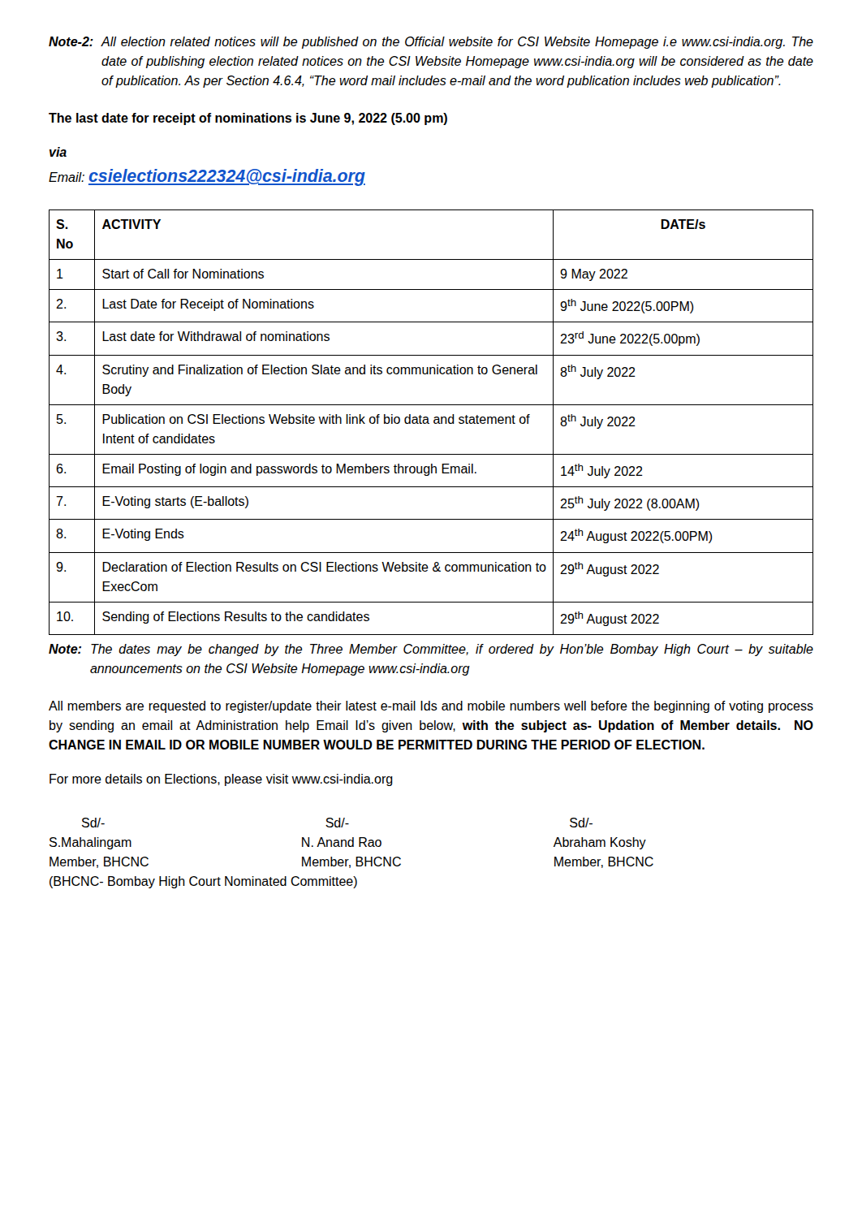Note-2:
All election related notices will be published on the Official website for CSI Website Homepage i.e www.csi-india.org. The date of publishing election related notices on the CSI Website Homepage www.csi-india.org will be considered as the date of publication. As per Section 4.6.4, “The word mail includes e-mail and the word publication includes web publication”.
The last date for receipt of nominations is June 9, 2022 (5.00 pm)
via
Email: csielections222324@csi-india.org
| S. No | ACTIVITY | DATE/s |
| --- | --- | --- |
| 1 | Start of Call for Nominations | 9 May 2022 |
| 2. | Last Date for Receipt of Nominations | 9 th June 2022(5.00PM) |
| 3. | Last date for Withdrawal of nominations | 23 rd June 2022(5.00pm) |
| 4. | Scrutiny and Finalization of Election Slate and its communication to General Body | 8 th July 2022 |
| 5. | Publication on CSI Elections Website with link of bio data and statement of Intent of candidates | 8 th July 2022 |
| 6. | Email Posting of login and passwords to Members through Email. | 14 th July 2022 |
| 7. | E-Voting starts (E-ballots) | 25 th July 2022 (8.00AM) |
| 8. | E-Voting Ends | 24 th August 2022(5.00PM) |
| 9. | Declaration of Election Results on CSI Elections Website & communication to ExecCom | 29 th August 2022 |
| 10. | Sending of Elections Results to the candidates | 29 th August 2022 |
Note:
The dates may be changed by the Three Member Committee, if ordered by Hon’ble Bombay High Court – by suitable announcements on the CSI Website Homepage www.csi-india.org
All members are requested to register/update their latest e-mail Ids and mobile numbers well before the beginning of voting process by sending an email at Administration help Email Id’s given below, with the subject as- Updation of Member details. NO CHANGE IN EMAIL ID OR MOBILE NUMBER WOULD BE PERMITTED DURING THE PERIOD OF ELECTION.
For more details on Elections, please visit www.csi-india.org
Sd/-
Sd/-
Sd/-
S.Mahalingam
N. Anand Rao
Abraham Koshy
Member, BHCNC
Member, BHCNC
Member, BHCNC
(BHCNC- Bombay High Court Nominated Committee)